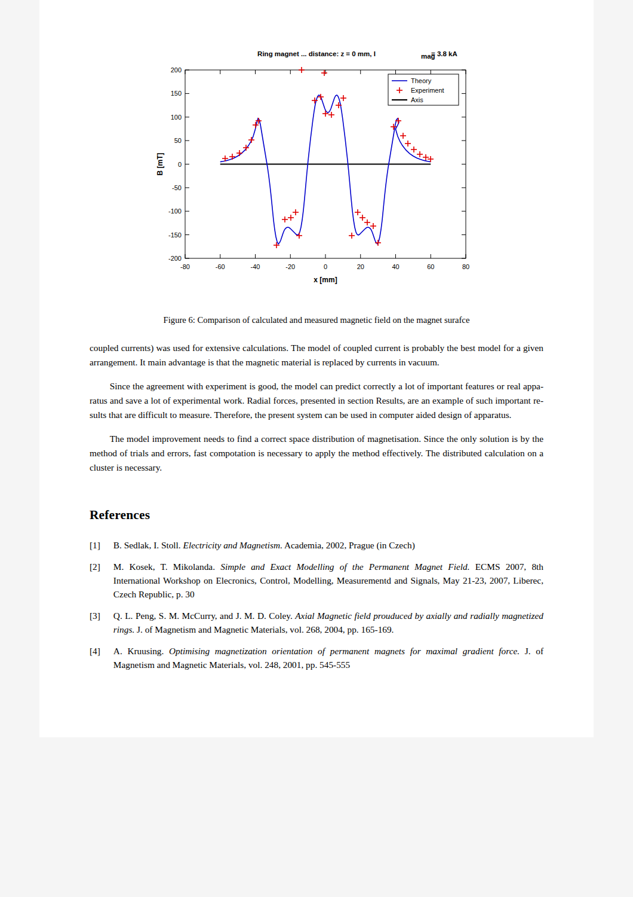Ring magnet ... distance: z = 0 mm, I_mag = 3.8 kA Ring magnet ... distance: z = 0 mm, I placeholder mag = 3.8 kA 200 150 100 50 0 -50 -100 -150 -200 -80 -60 -40 -20 0 20 40 60 80 x [mm] B [mT] Theory Experiment Axis
Figure 6: Comparison of calculated and measured magnetic field on the magnet surafce
coupled currents) was used for extensive calculations. The model of coupled current is probably the best model for a given arrangement. It main advantage is that the magnetic material is replaced by currents in vacuum.
Since the agreement with experiment is good, the model can predict correctly a lot of important features or real apparatus and save a lot of experimental work. Radial forces, presented in section Results, are an example of such important results that are difficult to measure. Therefore, the present system can be used in computer aided design of apparatus.
The model improvement needs to find a correct space distribution of magnetisation. Since the only solution is by the method of trials and errors, fast compotation is necessary to apply the method effectively. The distributed calculation on a cluster is necessary.
References
[1] B. Sedlak, I. Stoll. Electricity and Magnetism. Academia, 2002, Prague (in Czech)
[2] M. Kosek, T. Mikolanda. Simple and Exact Modelling of the Permanent Magnet Field. ECMS 2007, 8th International Workshop on Elecronics, Control, Modelling, Measurementd and Signals, May 21-23, 2007, Liberec, Czech Republic, p. 30
[3] Q. L. Peng, S. M. McCurry, and J. M. D. Coley. Axial Magnetic field prouduced by axially and radially magnetized rings. J. of Magnetism and Magnetic Materials, vol. 268, 2004, pp. 165-169.
[4] A. Kruusing. Optimising magnetization orientation of permanent magnets for maximal gradient force. J. of Magnetism and Magnetic Materials, vol. 248, 2001, pp. 545-555